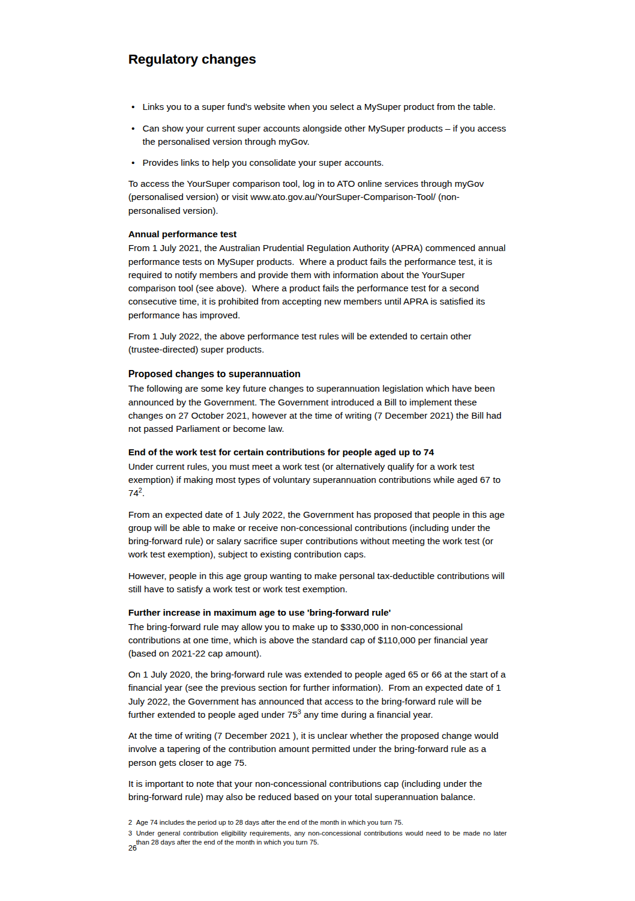Regulatory changes
Links you to a super fund's website when you select a MySuper product from the table.
Can show your current super accounts alongside other MySuper products – if you access the personalised version through myGov.
Provides links to help you consolidate your super accounts.
To access the YourSuper comparison tool, log in to ATO online services through myGov (personalised version) or visit www.ato.gov.au/YourSuper-Comparison-Tool/ (non-personalised version).
Annual performance test
From 1 July 2021, the Australian Prudential Regulation Authority (APRA) commenced annual performance tests on MySuper products. Where a product fails the performance test, it is required to notify members and provide them with information about the YourSuper comparison tool (see above). Where a product fails the performance test for a second consecutive time, it is prohibited from accepting new members until APRA is satisfied its performance has improved.
From 1 July 2022, the above performance test rules will be extended to certain other (trustee-directed) super products.
Proposed changes to superannuation
The following are some key future changes to superannuation legislation which have been announced by the Government. The Government introduced a Bill to implement these changes on 27 October 2021, however at the time of writing (7 December 2021) the Bill had not passed Parliament or become law.
End of the work test for certain contributions for people aged up to 74
Under current rules, you must meet a work test (or alternatively qualify for a work test exemption) if making most types of voluntary superannuation contributions while aged 67 to 742.
From an expected date of 1 July 2022, the Government has proposed that people in this age group will be able to make or receive non-concessional contributions (including under the bring-forward rule) or salary sacrifice super contributions without meeting the work test (or work test exemption), subject to existing contribution caps.
However, people in this age group wanting to make personal tax-deductible contributions will still have to satisfy a work test or work test exemption.
Further increase in maximum age to use 'bring-forward rule'
The bring-forward rule may allow you to make up to $330,000 in non-concessional contributions at one time, which is above the standard cap of $110,000 per financial year (based on 2021-22 cap amount).
On 1 July 2020, the bring-forward rule was extended to people aged 65 or 66 at the start of a financial year (see the previous section for further information). From an expected date of 1 July 2022, the Government has announced that access to the bring-forward rule will be further extended to people aged under 753 any time during a financial year.
At the time of writing (7 December 2021 ), it is unclear whether the proposed change would involve a tapering of the contribution amount permitted under the bring-forward rule as a person gets closer to age 75.
It is important to note that your non-concessional contributions cap (including under the bring-forward rule) may also be reduced based on your total superannuation balance.
2
Age 74 includes the period up to 28 days after the end of the month in which you turn 75.
3
Under general contribution eligibility requirements, any non-concessional contributions would need to be made no later than 28 days after the end of the month in which you turn 75.
26